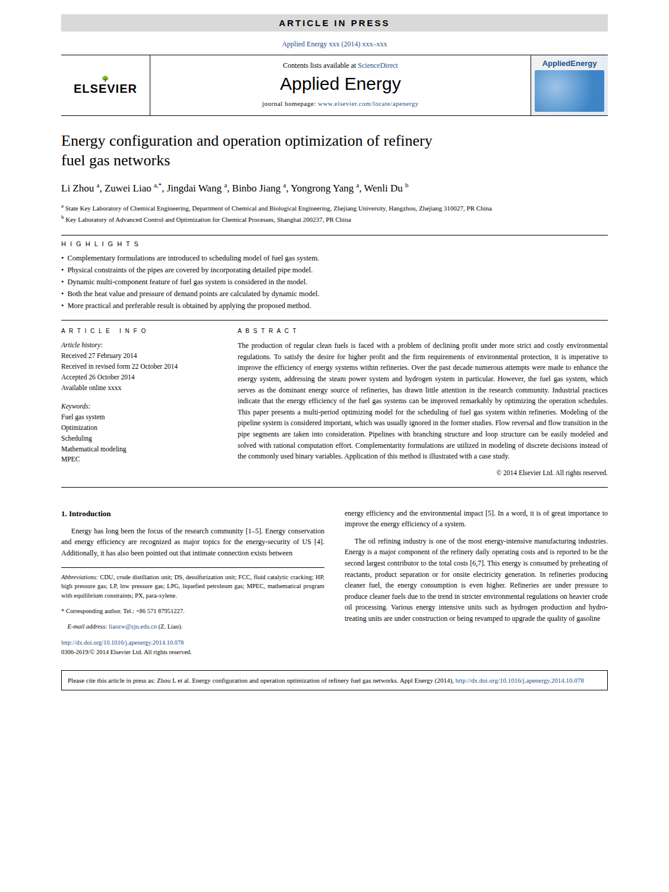ARTICLE IN PRESS
Applied Energy xxx (2014) xxx–xxx
🌳
ELSEVIER
Contents lists available at ScienceDirect
Applied Energy
journal homepage: www.elsevier.com/locate/apenergy
AppliedEnergy
Energy configuration and operation optimization of refinery
fuel gas networks
Li Zhou a, Zuwei Liao a,*, Jingdai Wang a, Binbo Jiang a, Yongrong Yang a, Wenli Du b
a State Key Laboratory of Chemical Engineering, Department of Chemical and Biological Engineering, Zhejiang University, Hangzhou, Zhejiang 310027, PR China
b Key Laboratory of Advanced Control and Optimization for Chemical Processes, Shanghai 200237, PR China
H I G H L I G H T S
Complementary formulations are introduced to scheduling model of fuel gas system.
Physical constraints of the pipes are covered by incorporating detailed pipe model.
Dynamic multi-component feature of fuel gas system is considered in the model.
Both the heat value and pressure of demand points are calculated by dynamic model.
More practical and preferable result is obtained by applying the proposed method.
A R T I C L E I N F O
Article history:
Received 27 February 2014
Received in revised form 22 October 2014
Accepted 26 October 2014
Available online xxxx
Keywords:
Fuel gas system
Optimization
Scheduling
Mathematical modeling
MPEC
A B S T R A C T
The production of regular clean fuels is faced with a problem of declining profit under more strict and costly environmental regulations. To satisfy the desire for higher profit and the firm requirements of environmental protection, it is imperative to improve the efficiency of energy systems within refineries. Over the past decade numerous attempts were made to enhance the energy system, addressing the steam power system and hydrogen system in particular. However, the fuel gas system, which serves as the dominant energy source of refineries, has drawn little attention in the research community. Industrial practices indicate that the energy efficiency of the fuel gas systems can be improved remarkably by optimizing the operation schedules. This paper presents a multi-period optimizing model for the scheduling of fuel gas system within refineries. Modeling of the pipeline system is considered important, which was usually ignored in the former studies. Flow reversal and flow transition in the pipe segments are taken into consideration. Pipelines with branching structure and loop structure can be easily modeled and solved with rational computation effort. Complementarity formulations are utilized in modeling of discrete decisions instead of the commonly used binary variables. Application of this method is illustrated with a case study.
© 2014 Elsevier Ltd. All rights reserved.
1. Introduction
Energy has long been the focus of the research community [1–5]. Energy conservation and energy efficiency are recognized as major topics for the energy-security of US [4]. Additionally, it has also been pointed out that intimate connection exists between
Abbreviations: CDU, crude distillation unit; DS, desulfurization unit; FCC, fluid catalytic cracking; HP, high pressure gas; LP, low pressure gas; LPG, liquefied petroleum gas; MPEC, mathematical program with equilibrium constraints; PX, para-xylene.
* Corresponding author. Tel.: +86 571 87951227.
E-mail address: liaozw@zju.edu.cn (Z. Liao).
http://dx.doi.org/10.1016/j.apenergy.2014.10.078
0306-2619/© 2014 Elsevier Ltd. All rights reserved.
energy efficiency and the environmental impact [5]. In a word, it is of great importance to improve the energy efficiency of a system.
The oil refining industry is one of the most energy-intensive manufacturing industries. Energy is a major component of the refinery daily operating costs and is reported to be the second largest contributor to the total costs [6,7]. This energy is consumed by preheating of reactants, product separation or for onsite electricity generation. In refineries producing cleaner fuel, the energy consumption is even higher. Refineries are under pressure to produce cleaner fuels due to the trend in stricter environmental regulations on heavier crude oil processing. Various energy intensive units such as hydrogen production and hydro-treating units are under construction or being revamped to upgrade the quality of gasoline
Please cite this article in press as: Zhou L et al. Energy configuration and operation optimization of refinery fuel gas networks. Appl Energy (2014), http://dx.doi.org/10.1016/j.apenergy.2014.10.078